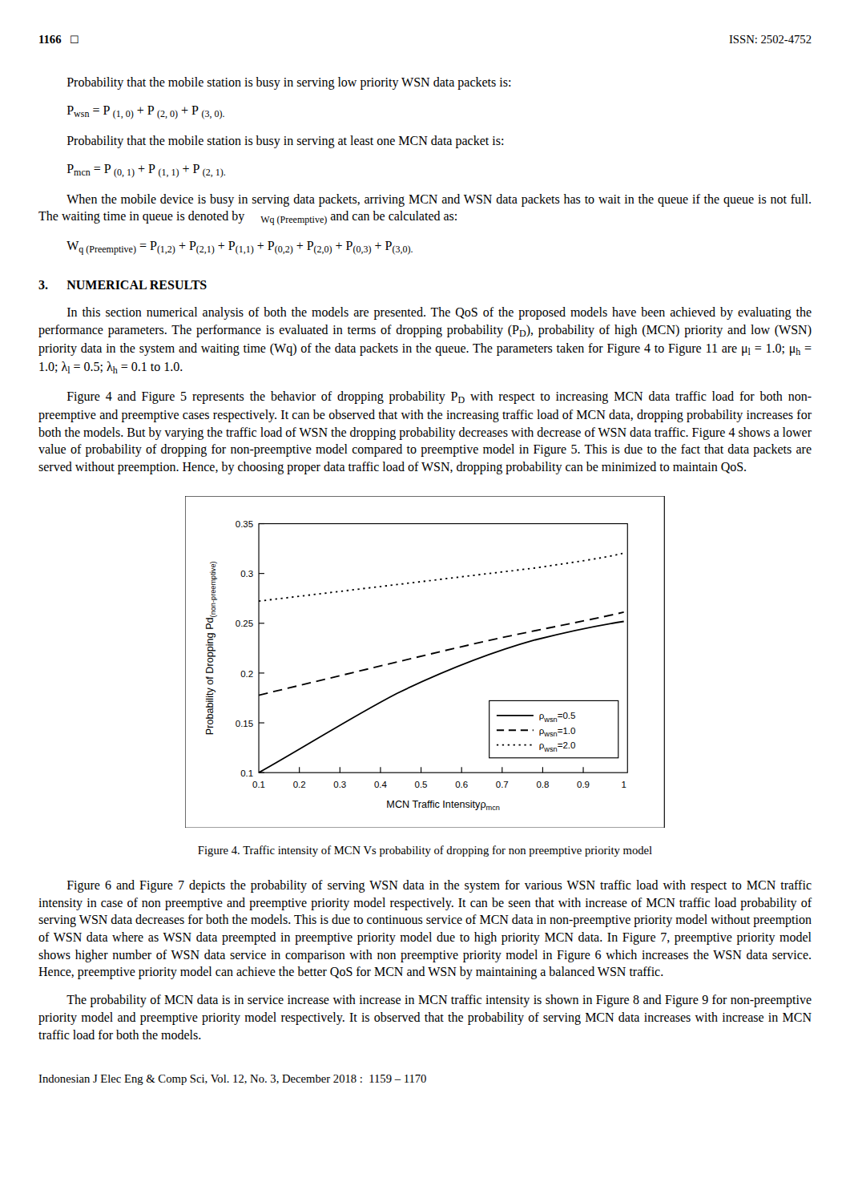1166☐
ISSN: 2502-4752
Probability that the mobile station is busy in serving low priority WSN data packets is:
Pwsn = P (1, 0) + P (2, 0) + P (3, 0).
Probability that the mobile station is busy in serving at least one MCN data packet is:
Pmcn = P (0, 1) + P (1, 1) + P (2, 1).
When the mobile device is busy in serving data packets, arriving MCN and WSN data packets has to wait in the queue if the queue is not full. The waiting time in queue is denoted by Wq (Preemptive) and can be calculated as:
Wq (Preemptive) = P(1,2) + P(2,1) + P(1,1) + P(0,2) + P(2,0) + P(0,3) + P(3,0).
3. NUMERICAL RESULTS
In this section numerical analysis of both the models are presented. The QoS of the proposed models have been achieved by evaluating the performance parameters. The performance is evaluated in terms of dropping probability (PD), probability of high (MCN) priority and low (WSN) priority data in the system and waiting time (Wq) of the data packets in the queue. The parameters taken for Figure 4 to Figure 11 are μl = 1.0; μh = 1.0; λl = 0.5; λh = 0.1 to 1.0.
Figure 4 and Figure 5 represents the behavior of dropping probability PD with respect to increasing MCN data traffic load for both non-preemptive and preemptive cases respectively. It can be observed that with the increasing traffic load of MCN data, dropping probability increases for both the models. But by varying the traffic load of WSN the dropping probability decreases with decrease of WSN data traffic. Figure 4 shows a lower value of probability of dropping for non-preemptive model compared to preemptive model in Figure 5. This is due to the fact that data packets are served without preemption. Hence, by choosing proper data traffic load of WSN, dropping probability can be minimized to maintain QoS.
0.35 0.3 0.25 0.2 0.15 0.1 0.1 0.2 0.3 0.4 0.5 0.6 0.7 0.8 0.9 1 MCN Traffic Intensityρmcn Probability of Dropping Pd(non-preemptive) ρwsn=0.5 ρwsn=1.0 ρwsn=2.0
Figure 4. Traffic intensity of MCN Vs probability of dropping for non preemptive priority model
Figure 6 and Figure 7 depicts the probability of serving WSN data in the system for various WSN traffic load with respect to MCN traffic intensity in case of non preemptive and preemptive priority model respectively. It can be seen that with increase of MCN traffic load probability of serving WSN data decreases for both the models. This is due to continuous service of MCN data in non-preemptive priority model without preemption of WSN data where as WSN data preempted in preemptive priority model due to high priority MCN data. In Figure 7, preemptive priority model shows higher number of WSN data service in comparison with non preemptive priority model in Figure 6 which increases the WSN data service. Hence, preemptive priority model can achieve the better QoS for MCN and WSN by maintaining a balanced WSN traffic.
The probability of MCN data is in service increase with increase in MCN traffic intensity is shown in Figure 8 and Figure 9 for non-preemptive priority model and preemptive priority model respectively. It is observed that the probability of serving MCN data increases with increase in MCN traffic load for both the models.
Indonesian J Elec Eng & Comp Sci, Vol. 12, No. 3, December 2018 : 1159 – 1170